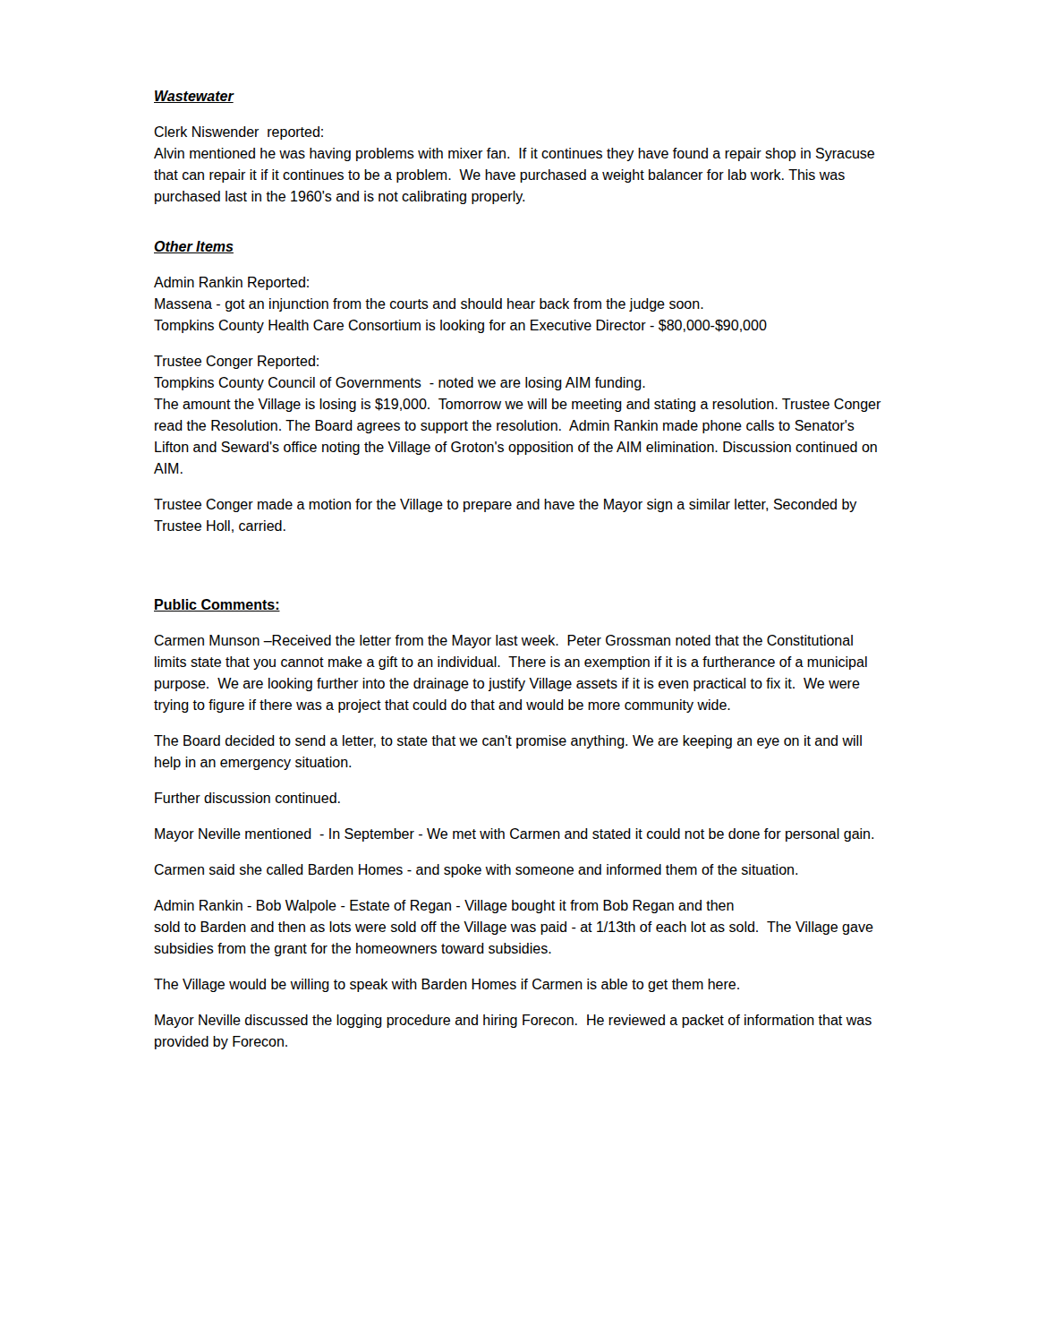Wastewater
Clerk Niswender reported:
Alvin mentioned he was having problems with mixer fan. If it continues they have found a repair shop in Syracuse that can repair it if it continues to be a problem. We have purchased a weight balancer for lab work. This was purchased last in the 1960's and is not calibrating properly.
Other Items
Admin Rankin Reported:
Massena - got an injunction from the courts and should hear back from the judge soon.
Tompkins County Health Care Consortium is looking for an Executive Director - $80,000-$90,000
Trustee Conger Reported:
Tompkins County Council of Governments - noted we are losing AIM funding.
The amount the Village is losing is $19,000. Tomorrow we will be meeting and stating a resolution. Trustee Conger read the Resolution. The Board agrees to support the resolution. Admin Rankin made phone calls to Senator's Lifton and Seward's office noting the Village of Groton's opposition of the AIM elimination. Discussion continued on AIM.
Trustee Conger made a motion for the Village to prepare and have the Mayor sign a similar letter, Seconded by Trustee Holl, carried.
Public Comments:
Carmen Munson –Received the letter from the Mayor last week. Peter Grossman noted that the Constitutional limits state that you cannot make a gift to an individual. There is an exemption if it is a furtherance of a municipal purpose. We are looking further into the drainage to justify Village assets if it is even practical to fix it. We were trying to figure if there was a project that could do that and would be more community wide.
The Board decided to send a letter, to state that we can't promise anything. We are keeping an eye on it and will help in an emergency situation.
Further discussion continued.
Mayor Neville mentioned - In September - We met with Carmen and stated it could not be done for personal gain.
Carmen said she called Barden Homes - and spoke with someone and informed them of the situation.
Admin Rankin - Bob Walpole - Estate of Regan - Village bought it from Bob Regan and then
sold to Barden and then as lots were sold off the Village was paid - at 1/13th of each lot as sold. The Village gave subsidies from the grant for the homeowners toward subsidies.
The Village would be willing to speak with Barden Homes if Carmen is able to get them here.
Mayor Neville discussed the logging procedure and hiring Forecon. He reviewed a packet of information that was provided by Forecon.